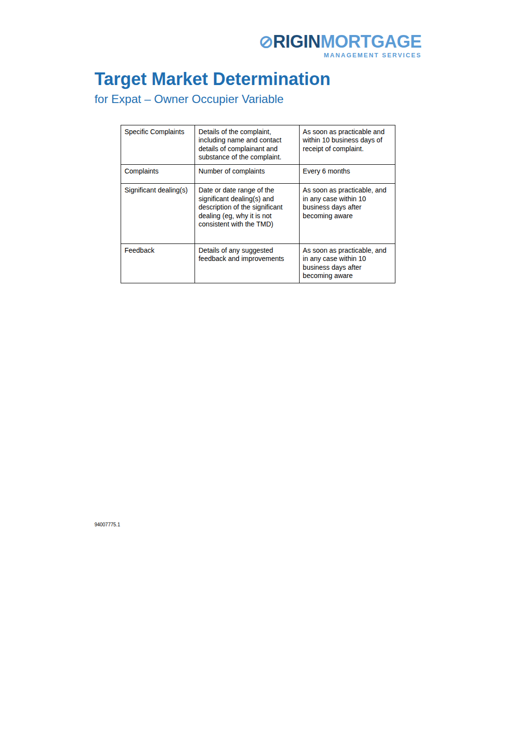⊘RIGIN MORTGAGE
MANAGEMENT SERVICES
Target Market Determination
for Expat – Owner Occupier Variable
| Specific Complaints | Details of the complaint, including name and contact details of complainant and substance of the complaint. | As soon as practicable and within 10 business days of receipt of complaint. |
| Complaints | Number of complaints | Every 6 months |
| Significant dealing(s) | Date or date range of the significant dealing(s) and description of the significant dealing (eg, why it is not consistent with the TMD) | As soon as practicable, and in any case within 10 business days after becoming aware |
| Feedback | Details of any suggested feedback and improvements | As soon as practicable, and in any case within 10 business days after becoming aware |
94007775.1